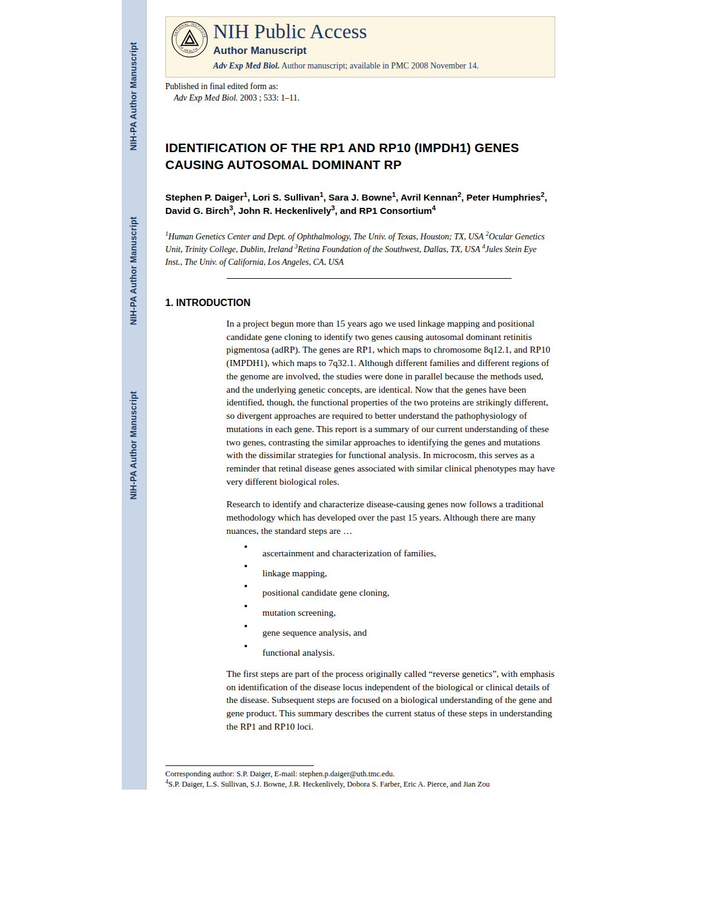NIH-PA Author Manuscript
NIH-PA Author Manuscript
NIH-PA Author Manuscript
NATIONAL INSTITUTES OF HEALTH
NIH Public Access
Author Manuscript
Adv Exp Med Biol. Author manuscript; available in PMC 2008 November 14.
Published in final edited form as:
Adv Exp Med Biol. 2003 ; 533: 1–11.
IDENTIFICATION OF THE RP1 AND RP10 (IMPDH1) GENES CAUSING AUTOSOMAL DOMINANT RP
Stephen P. Daiger1, Lori S. Sullivan1, Sara J. Bowne1, Avril Kennan2, Peter Humphries2, David G. Birch3, John R. Heckenlively3, and RP1 Consortium4
1Human Genetics Center and Dept. of Ophthalmology, The Univ. of Texas, Houston; TX, USA 2Ocular Genetics Unit, Trinity College, Dublin, Ireland 3Retina Foundation of the Southwest, Dallas, TX, USA 4Jules Stein Eye Inst., The Univ. of California, Los Angeles, CA, USA
1. INTRODUCTION
In a project begun more than 15 years ago we used linkage mapping and positional candidate gene cloning to identify two genes causing autosomal dominant retinitis pigmentosa (adRP). The genes are RP1, which maps to chromosome 8q12.1, and RP10 (IMPDH1), which maps to 7q32.1. Although different families and different regions of the genome are involved, the studies were done in parallel because the methods used, and the underlying genetic concepts, are identical. Now that the genes have been identified, though, the functional properties of the two proteins are strikingly different, so divergent approaches are required to better understand the pathophysiology of mutations in each gene. This report is a summary of our current understanding of these two genes, contrasting the similar approaches to identifying the genes and mutations with the dissimilar strategies for functional analysis. In microcosm, this serves as a reminder that retinal disease genes associated with similar clinical phenotypes may have very different biological roles.
Research to identify and characterize disease-causing genes now follows a traditional methodology which has developed over the past 15 years. Although there are many nuances, the standard steps are …
ascertainment and characterization of families,
linkage mapping,
positional candidate gene cloning,
mutation screening,
gene sequence analysis, and
functional analysis.
The first steps are part of the process originally called “reverse genetics”, with emphasis on identification of the disease locus independent of the biological or clinical details of the disease. Subsequent steps are focused on a biological understanding of the gene and gene product. This summary describes the current status of these steps in understanding the RP1 and RP10 loci.
Corresponding author: S.P. Daiger, E-mail: stephen.p.daiger@uth.tmc.edu.
4S.P. Daiger, L.S. Sullivan, S.J. Bowne, J.R. Heckenlively, Dobora S. Farber, Eric A. Pierce, and Jian Zou